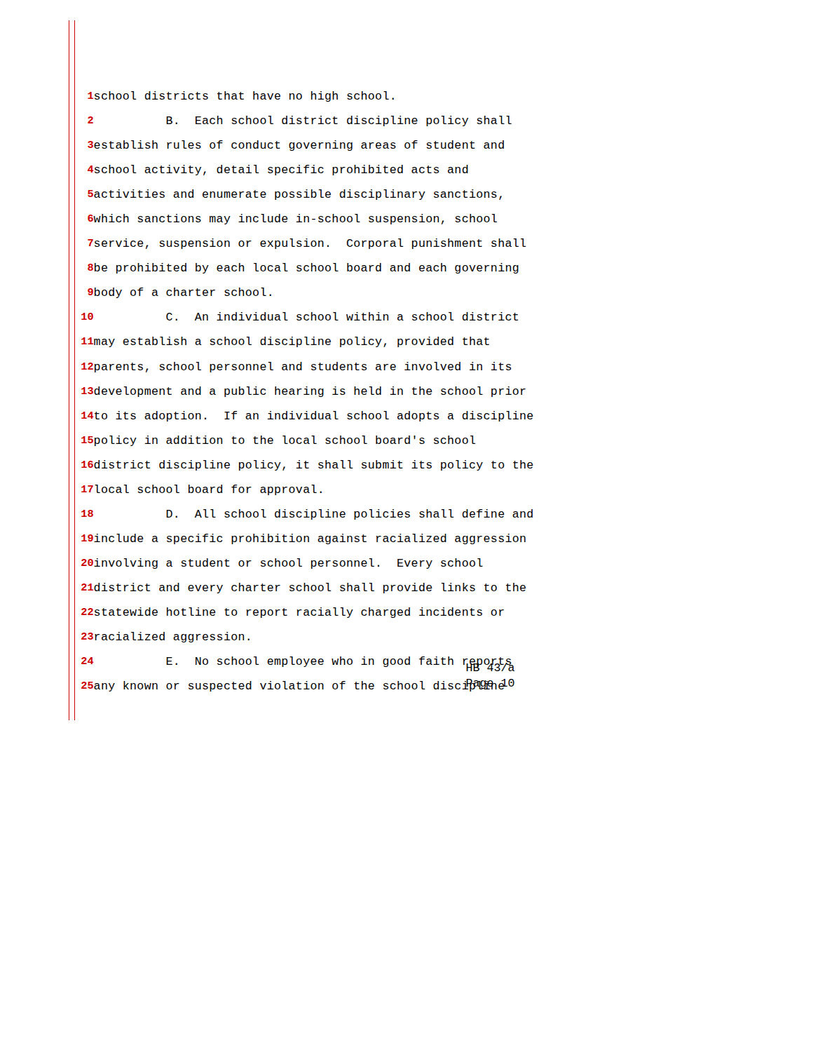| 1 | school districts that have no high school. |
| 2 | B. Each school district discipline policy shall |
| 3 | establish rules of conduct governing areas of student and |
| 4 | school activity, detail specific prohibited acts and |
| 5 | activities and enumerate possible disciplinary sanctions, |
| 6 | which sanctions may include in-school suspension, school |
| 7 | service, suspension or expulsion. Corporal punishment shall |
| 8 | be prohibited by each local school board and each governing |
| 9 | body of a charter school. |
| 10 | C. An individual school within a school district |
| 11 | may establish a school discipline policy, provided that |
| 12 | parents, school personnel and students are involved in its |
| 13 | development and a public hearing is held in the school prior |
| 14 | to its adoption. If an individual school adopts a discipline |
| 15 | policy in addition to the local school board's school |
| 16 | district discipline policy, it shall submit its policy to the |
| 17 | local school board for approval. |
| 18 | D. All school discipline policies shall define and |
| 19 | include a specific prohibition against racialized aggression |
| 20 | involving a student or school personnel. Every school |
| 21 | district and every charter school shall provide links to the |
| 22 | statewide hotline to report racially charged incidents or |
| 23 | racialized aggression. |
| 24 | E. No school employee who in good faith reports |
| 25 | any known or suspected violation of the school discipline |
HB 43/a
Page 10